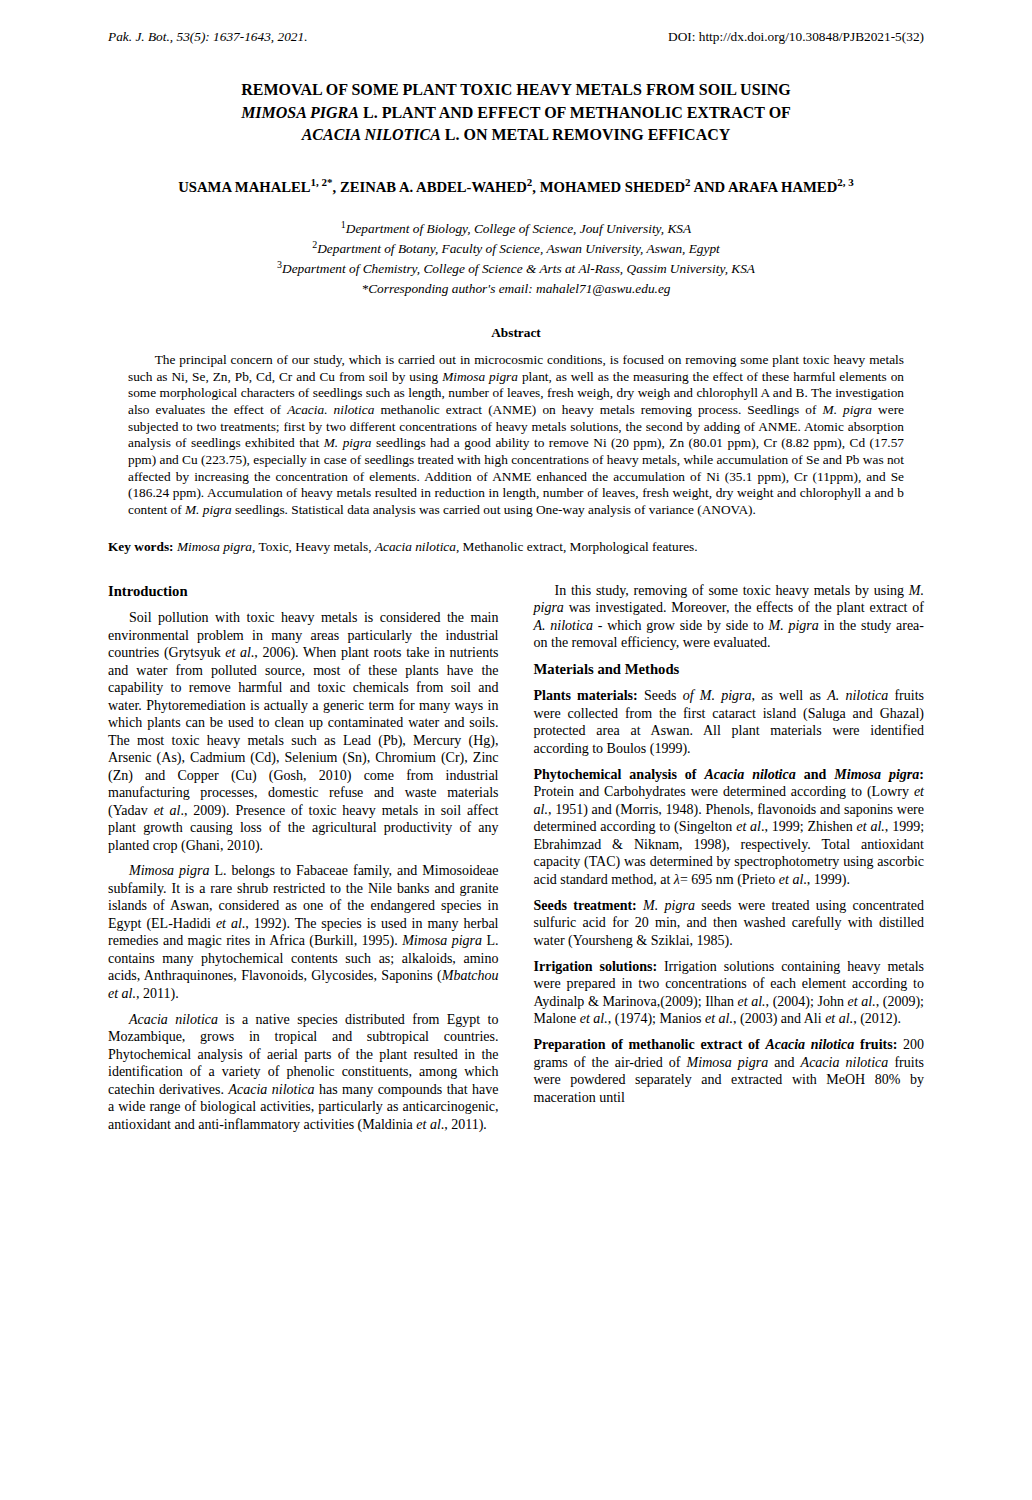Pak. J. Bot., 53(5): 1637-1643, 2021. DOI: http://dx.doi.org/10.30848/PJB2021-5(32)
Removal of Some Plant Toxic Heavy Metals from Soil Using
Mimosa pigra L. Plant and Effect of Methanolic Extract of
Acacia nilotica L. on Metal Removing Efficacy
Usama Mahalel1, 2*, Zeinab A. Abdel-Wahed2, Mohamed Sheded2 and Arafa Hamed2, 3
1Department of Biology, College of Science, Jouf University, KSA
2Department of Botany, Faculty of Science, Aswan University, Aswan, Egypt
3Department of Chemistry, College of Science & Arts at Al-Rass, Qassim University, KSA
*Corresponding author's email: mahalel71@aswu.edu.eg
Abstract
The principal concern of our study, which is carried out in microcosmic conditions, is focused on removing some plant toxic heavy metals such as Ni, Se, Zn, Pb, Cd, Cr and Cu from soil by using Mimosa pigra plant, as well as the measuring the effect of these harmful elements on some morphological characters of seedlings such as length, number of leaves, fresh weigh, dry weigh and chlorophyll A and B. The investigation also evaluates the effect of Acacia. nilotica methanolic extract (ANME) on heavy metals removing process. Seedlings of M. pigra were subjected to two treatments; first by two different concentrations of heavy metals solutions, the second by adding of ANME. Atomic absorption analysis of seedlings exhibited that M. pigra seedlings had a good ability to remove Ni (20 ppm), Zn (80.01 ppm), Cr (8.82 ppm), Cd (17.57 ppm) and Cu (223.75), especially in case of seedlings treated with high concentrations of heavy metals, while accumulation of Se and Pb was not affected by increasing the concentration of elements. Addition of ANME enhanced the accumulation of Ni (35.1 ppm), Cr (11ppm), and Se (186.24 ppm). Accumulation of heavy metals resulted in reduction in length, number of leaves, fresh weight, dry weight and chlorophyll a and b content of M. pigra seedlings. Statistical data analysis was carried out using One-way analysis of variance (ANOVA).
Key words: Mimosa pigra, Toxic, Heavy metals, Acacia nilotica, Methanolic extract, Morphological features.
Introduction
Soil pollution with toxic heavy metals is considered the main environmental problem in many areas particularly the industrial countries (Grytsyuk et al., 2006). When plant roots take in nutrients and water from polluted source, most of these plants have the capability to remove harmful and toxic chemicals from soil and water. Phytoremediation is actually a generic term for many ways in which plants can be used to clean up contaminated water and soils. The most toxic heavy metals such as Lead (Pb), Mercury (Hg), Arsenic (As), Cadmium (Cd), Selenium (Sn), Chromium (Cr), Zinc (Zn) and Copper (Cu) (Gosh, 2010) come from industrial manufacturing processes, domestic refuse and waste materials (Yadav et al., 2009). Presence of toxic heavy metals in soil affect plant growth causing loss of the agricultural productivity of any planted crop (Ghani, 2010).
Mimosa pigra L. belongs to Fabaceae family, and Mimosoideae subfamily. It is a rare shrub restricted to the Nile banks and granite islands of Aswan, considered as one of the endangered species in Egypt (EL-Hadidi et al., 1992). The species is used in many herbal remedies and magic rites in Africa (Burkill, 1995). Mimosa pigra L. contains many phytochemical contents such as; alkaloids, amino acids, Anthraquinones, Flavonoids, Glycosides, Saponins (Mbatchou et al., 2011).
Acacia nilotica is a native species distributed from Egypt to Mozambique, grows in tropical and subtropical countries. Phytochemical analysis of aerial parts of the plant resulted in the identification of a variety of phenolic constituents, among which catechin derivatives. Acacia nilotica has many compounds that have a wide range of biological activities, particularly as anticarcinogenic, antioxidant and anti-inflammatory activities (Maldinia et al., 2011).
In this study, removing of some toxic heavy metals by using M. pigra was investigated. Moreover, the effects of the plant extract of A. nilotica - which grow side by side to M. pigra in the study area- on the removal efficiency, were evaluated.
Materials and Methods
Plants materials:
Seeds of M. pigra, as well as A. nilotica fruits were collected from the first cataract island (Saluga and Ghazal) protected area at Aswan. All plant materials were identified according to Boulos (1999).
Phytochemical analysis of Acacia nilotica and Mimosa pigra:
Protein and Carbohydrates were determined according to (Lowry et al., 1951) and (Morris, 1948). Phenols, flavonoids and saponins were determined according to (Singelton et al., 1999; Zhishen et al., 1999; Ebrahimzad & Niknam, 1998), respectively. Total antioxidant capacity (TAC) was determined by spectrophotometry using ascorbic acid standard method, at λ= 695 nm (Prieto et al., 1999).
Seeds treatment:
M. pigra seeds were treated using concentrated sulfuric acid for 20 min, and then washed carefully with distilled water (Yoursheng & Sziklai, 1985).
Irrigation solutions:
Irrigation solutions containing heavy metals were prepared in two concentrations of each element according to Aydinalp & Marinova,(2009); Ilhan et al., (2004); John et al., (2009); Malone et al., (1974); Manios et al., (2003) and Ali et al., (2012).
Preparation of methanolic extract of Acacia nilotica fruits:
200 grams of the air-dried of Mimosa pigra and Acacia nilotica fruits were powdered separately and extracted with MeOH 80% by maceration until